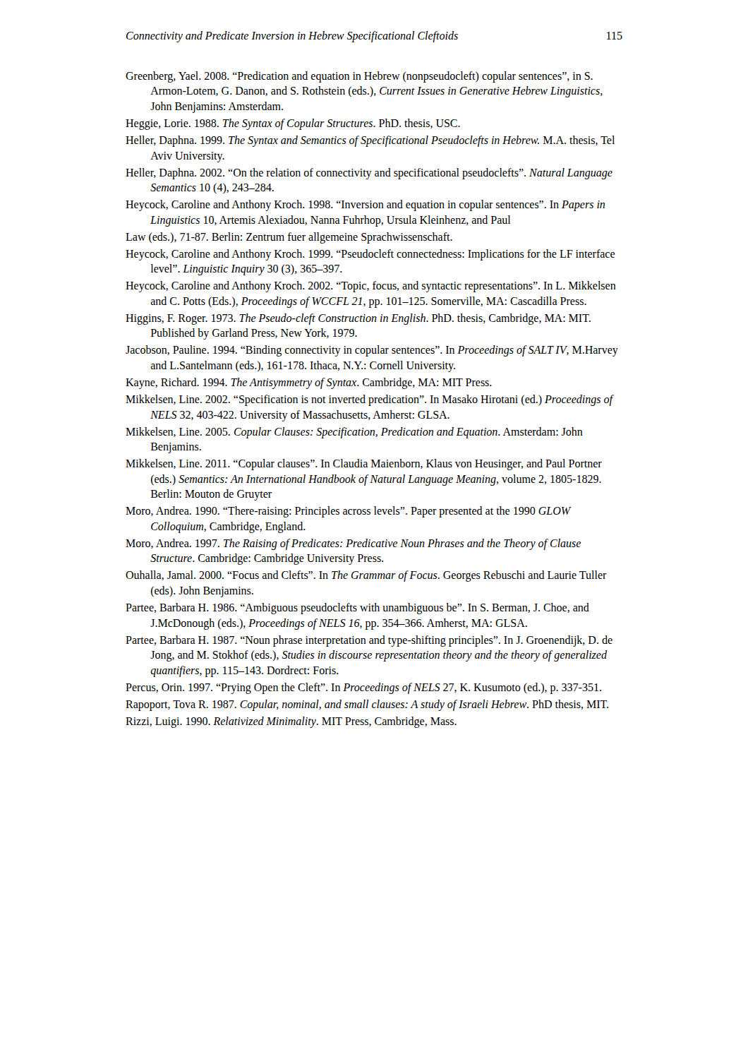Connectivity and Predicate Inversion in Hebrew Specificational Cleftoids 115
Greenberg, Yael. 2008. “Predication and equation in Hebrew (nonpseudocleft) copular sentences”, in S. Armon-Lotem, G. Danon, and S. Rothstein (eds.), Current Issues in Generative Hebrew Linguistics, John Benjamins: Amsterdam.
Heggie, Lorie. 1988. The Syntax of Copular Structures. PhD. thesis, USC.
Heller, Daphna. 1999. The Syntax and Semantics of Specificational Pseudoclefts in Hebrew. M.A. thesis, Tel Aviv University.
Heller, Daphna. 2002. “On the relation of connectivity and specificational pseudoclefts”. Natural Language Semantics 10 (4), 243–284.
Heycock, Caroline and Anthony Kroch. 1998. “Inversion and equation in copular sentences”. In Papers in Linguistics 10, Artemis Alexiadou, Nanna Fuhrhop, Ursula Kleinhenz, and Paul
Law (eds.), 71-87. Berlin: Zentrum fuer allgemeine Sprachwissenschaft.
Heycock, Caroline and Anthony Kroch. 1999. “Pseudocleft connectedness: Implications for the LF interface level”. Linguistic Inquiry 30 (3), 365–397.
Heycock, Caroline and Anthony Kroch. 2002. “Topic, focus, and syntactic representations”. In L. Mikkelsen and C. Potts (Eds.), Proceedings of WCCFL 21, pp. 101–125. Somerville, MA: Cascadilla Press.
Higgins, F. Roger. 1973. The Pseudo-cleft Construction in English. PhD. thesis, Cambridge, MA: MIT. Published by Garland Press, New York, 1979.
Jacobson, Pauline. 1994. “Binding connectivity in copular sentences”. In Proceedings of SALT IV, M.Harvey and L.Santelmann (eds.), 161-178. Ithaca, N.Y.: Cornell University.
Kayne, Richard. 1994. The Antisymmetry of Syntax. Cambridge, MA: MIT Press.
Mikkelsen, Line. 2002. “Specification is not inverted predication”. In Masako Hirotani (ed.) Proceedings of NELS 32, 403-422. University of Massachusetts, Amherst: GLSA.
Mikkelsen, Line. 2005. Copular Clauses: Specification, Predication and Equation. Amsterdam: John Benjamins.
Mikkelsen, Line. 2011. “Copular clauses”. In Claudia Maienborn, Klaus von Heusinger, and Paul Portner (eds.) Semantics: An International Handbook of Natural Language Meaning, volume 2, 1805-1829. Berlin: Mouton de Gruyter
Moro, Andrea. 1990. “There-raising: Principles across levels”. Paper presented at the 1990 GLOW Colloquium, Cambridge, England.
Moro, Andrea. 1997. The Raising of Predicates: Predicative Noun Phrases and the Theory of Clause Structure. Cambridge: Cambridge University Press.
Ouhalla, Jamal. 2000. “Focus and Clefts”. In The Grammar of Focus. Georges Rebuschi and Laurie Tuller (eds). John Benjamins.
Partee, Barbara H. 1986. “Ambiguous pseudoclefts with unambiguous be”. In S. Berman, J. Choe, and J.McDonough (eds.), Proceedings of NELS 16, pp. 354–366. Amherst, MA: GLSA.
Partee, Barbara H. 1987. “Noun phrase interpretation and type-shifting principles”. In J. Groenendijk, D. de Jong, and M. Stokhof (eds.), Studies in discourse representation theory and the theory of generalized quantifiers, pp. 115–143. Dordrect: Foris.
Percus, Orin. 1997. “Prying Open the Cleft”. In Proceedings of NELS 27, K. Kusumoto (ed.), p. 337-351.
Rapoport, Tova R. 1987. Copular, nominal, and small clauses: A study of Israeli Hebrew. PhD thesis, MIT.
Rizzi, Luigi. 1990. Relativized Minimality. MIT Press, Cambridge, Mass.